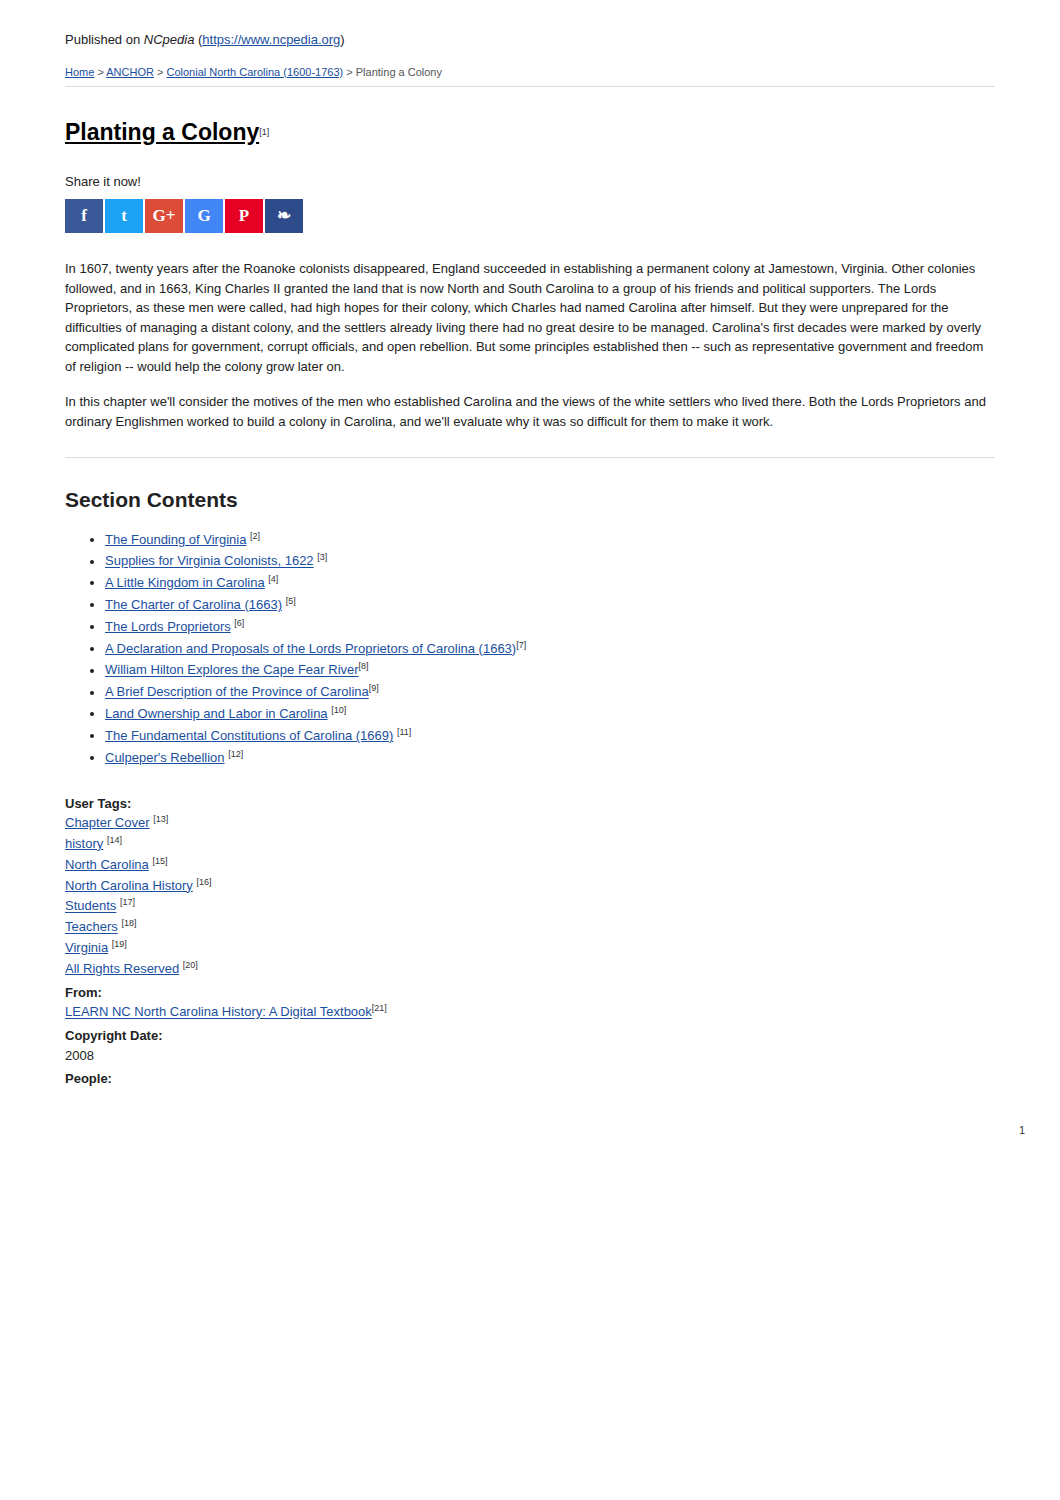Published on NCpedia (https://www.ncpedia.org)
Home > ANCHOR > Colonial North Carolina (1600-1763) > Planting a Colony
Planting a Colony
[1]
Share it now!
ftG+GP❧
In 1607, twenty years after the Roanoke colonists disappeared, England succeeded in establishing a permanent colony at Jamestown, Virginia. Other colonies followed, and in 1663, King Charles II granted the land that is now North and South Carolina to a group of his friends and political supporters. The Lords Proprietors, as these men were called, had high hopes for their colony, which Charles had named Carolina after himself. But they were unprepared for the difficulties of managing a distant colony, and the settlers already living there had no great desire to be managed. Carolina's first decades were marked by overly complicated plans for government, corrupt officials, and open rebellion. But some principles established then -- such as representative government and freedom of religion -- would help the colony grow later on.
In this chapter we'll consider the motives of the men who established Carolina and the views of the white settlers who lived there. Both the Lords Proprietors and ordinary Englishmen worked to build a colony in Carolina, and we'll evaluate why it was so difficult for them to make it work.
Section Contents
The Founding of Virginia [2]
Supplies for Virginia Colonists, 1622 [3]
A Little Kingdom in Carolina [4]
The Charter of Carolina (1663) [5]
The Lords Proprietors [6]
A Declaration and Proposals of the Lords Proprietors of Carolina (1663)[7]
William Hilton Explores the Cape Fear River[8]
A Brief Description of the Province of Carolina[9]
Land Ownership and Labor in Carolina [10]
The Fundamental Constitutions of Carolina (1669) [11]
Culpeper's Rebellion [12]
User Tags:
Chapter Cover [13]
history [14]
North Carolina [15]
North Carolina History [16]
Students [17]
Teachers [18]
Virginia [19]
All Rights Reserved [20]
From:
LEARN NC North Carolina History: A Digital Textbook[21]
Copyright Date:
2008
People:
1